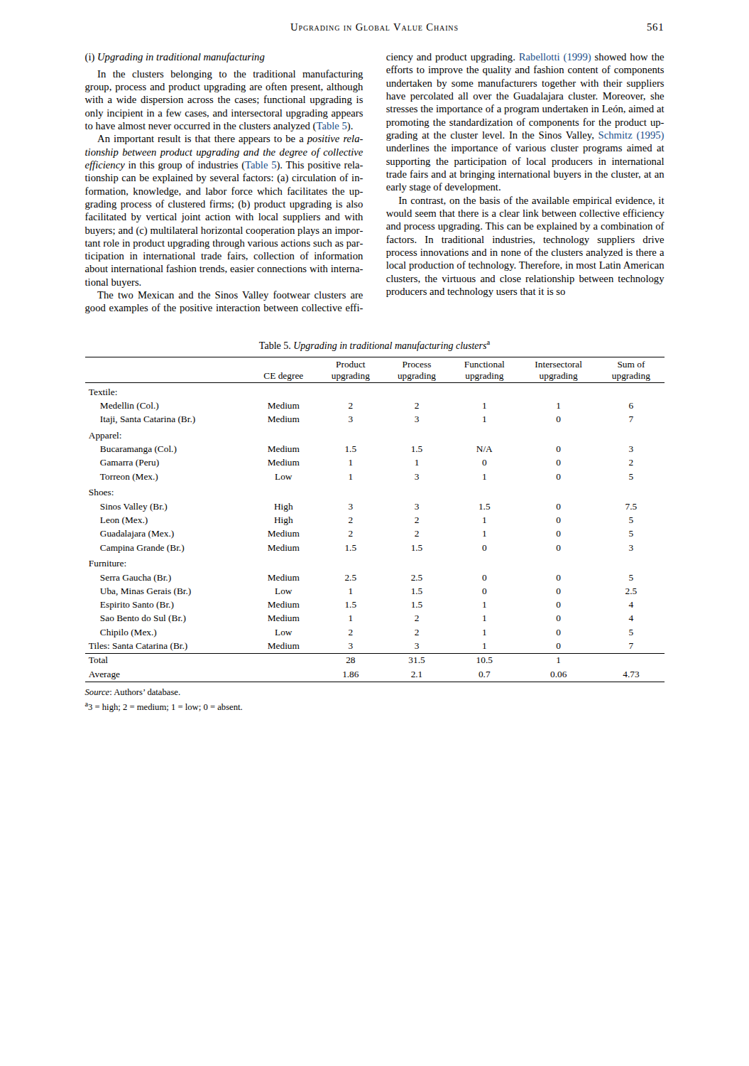Upgrading in Global Value Chains 561
(i) Upgrading in traditional manufacturing
In the clusters belonging to the traditional manufacturing group, process and product upgrading are often present, although with a wide dispersion across the cases; functional upgrading is only incipient in a few cases, and intersectoral upgrading appears to have almost never occurred in the clusters analyzed (Table 5).
An important result is that there appears to be a positive relationship between product upgrading and the degree of collective efficiency in this group of industries (Table 5). This positive relationship can be explained by several factors: (a) circulation of information, knowledge, and labor force which facilitates the upgrading process of clustered firms; (b) product upgrading is also facilitated by vertical joint action with local suppliers and with buyers; and (c) multilateral horizontal cooperation plays an important role in product upgrading through various actions such as participation in international trade fairs, collection of information about international fashion trends, easier connections with international buyers.
The two Mexican and the Sinos Valley footwear clusters are good examples of the positive interaction between collective efficiency and product upgrading. Rabellotti (1999) showed how the efforts to improve the quality and fashion content of components undertaken by some manufacturers together with their suppliers have percolated all over the Guadalajara cluster. Moreover, she stresses the importance of a program undertaken in León, aimed at promoting the standardization of components for the product upgrading at the cluster level. In the Sinos Valley, Schmitz (1995) underlines the importance of various cluster programs aimed at supporting the participation of local producers in international trade fairs and at bringing international buyers in the cluster, at an early stage of development.
In contrast, on the basis of the available empirical evidence, it would seem that there is a clear link between collective efficiency and process upgrading. This can be explained by a combination of factors. In traditional industries, technology suppliers drive process innovations and in none of the clusters analyzed is there a local production of technology. Therefore, in most Latin American clusters, the virtuous and close relationship between technology producers and technology users that it is so
Table 5. Upgrading in traditional manufacturing clusters a
| | CE degree | Product upgrading | Process upgrading | Functional upgrading | Intersectoral upgrading | Sum of upgrading |
| --- | --- | --- | --- | --- | --- | --- |
| Textile: | | | | | | |
| Medellin (Col.) | Medium | 2 | 2 | 1 | 1 | 6 |
| Itaji, Santa Catarina (Br.) | Medium | 3 | 3 | 1 | 0 | 7 |
| Apparel: | | | | | | |
| Bucaramanga (Col.) | Medium | 1.5 | 1.5 | N/A | 0 | 3 |
| Gamarra (Peru) | Medium | 1 | 1 | 0 | 0 | 2 |
| Torreon (Mex.) | Low | 1 | 3 | 1 | 0 | 5 |
| Shoes: | | | | | | |
| Sinos Valley (Br.) | High | 3 | 3 | 1.5 | 0 | 7.5 |
| Leon (Mex.) | High | 2 | 2 | 1 | 0 | 5 |
| Guadalajara (Mex.) | Medium | 2 | 2 | 1 | 0 | 5 |
| Campina Grande (Br.) | Medium | 1.5 | 1.5 | 0 | 0 | 3 |
| Furniture: | | | | | | |
| Serra Gaucha (Br.) | Medium | 2.5 | 2.5 | 0 | 0 | 5 |
| Uba, Minas Gerais (Br.) | Low | 1 | 1.5 | 0 | 0 | 2.5 |
| Espirito Santo (Br.) | Medium | 1.5 | 1.5 | 1 | 0 | 4 |
| Sao Bento do Sul (Br.) | Medium | 1 | 2 | 1 | 0 | 4 |
| Chipilo (Mex.) | Low | 2 | 2 | 1 | 0 | 5 |
| Tiles: Santa Catarina (Br.) | Medium | 3 | 3 | 1 | 0 | 7 |
| Total | | 28 | 31.5 | 10.5 | 1 | |
| Average | | 1.86 | 2.1 | 0.7 | 0.06 | 4.73 |
Source: Authors’ database.
a3 = high; 2 = medium; 1 = low; 0 = absent.